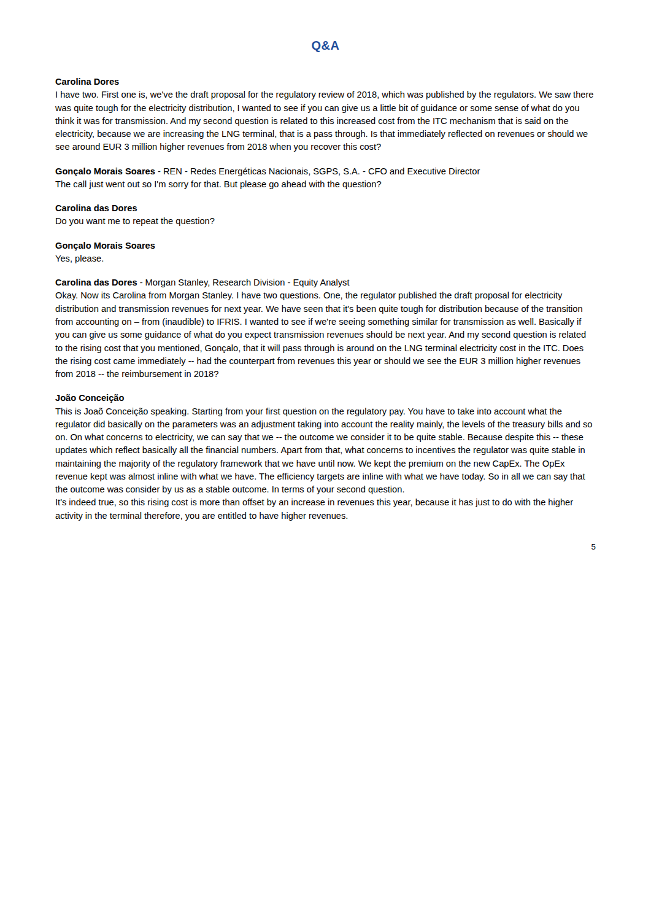Q&A
Carolina Dores
I have two. First one is, we've the draft proposal for the regulatory review of 2018, which was published by the regulators. We saw there was quite tough for the electricity distribution, I wanted to see if you can give us a little bit of guidance or some sense of what do you think it was for transmission. And my second question is related to this increased cost from the ITC mechanism that is said on the electricity, because we are increasing the LNG terminal, that is a pass through. Is that immediately reflected on revenues or should we see around EUR 3 million higher revenues from 2018 when you recover this cost?
Gonçalo Morais Soares - REN - Redes Energéticas Nacionais, SGPS, S.A. - CFO and Executive Director
The call just went out so I'm sorry for that. But please go ahead with the question?
Carolina das Dores
Do you want me to repeat the question?
Gonçalo Morais Soares
Yes, please.
Carolina das Dores - Morgan Stanley, Research Division - Equity Analyst
Okay. Now its Carolina from Morgan Stanley. I have two questions. One, the regulator published the draft proposal for electricity distribution and transmission revenues for next year. We have seen that it's been quite tough for distribution because of the transition from accounting on – from (inaudible) to IFRIS. I wanted to see if we're seeing something similar for transmission as well. Basically if you can give us some guidance of what do you expect transmission revenues should be next year. And my second question is related to the rising cost that you mentioned, Gonçalo, that it will pass through is around on the LNG terminal electricity cost in the ITC. Does the rising cost came immediately -- had the counterpart from revenues this year or should we see the EUR 3 million higher revenues from 2018 -- the reimbursement in 2018?
João Conceição
This is Joaõ Conceição speaking. Starting from your first question on the regulatory pay. You have to take into account what the regulator did basically on the parameters was an adjustment taking into account the reality mainly, the levels of the treasury bills and so on. On what concerns to electricity, we can say that we -- the outcome we consider it to be quite stable. Because despite this -- these updates which reflect basically all the financial numbers. Apart from that, what concerns to incentives the regulator was quite stable in maintaining the majority of the regulatory framework that we have until now. We kept the premium on the new CapEx. The OpEx revenue kept was almost inline with what we have. The efficiency targets are inline with what we have today. So in all we can say that the outcome was consider by us as a stable outcome. In terms of your second question.
It's indeed true, so this rising cost is more than offset by an increase in revenues this year, because it has just to do with the higher activity in the terminal therefore, you are entitled to have higher revenues.
5